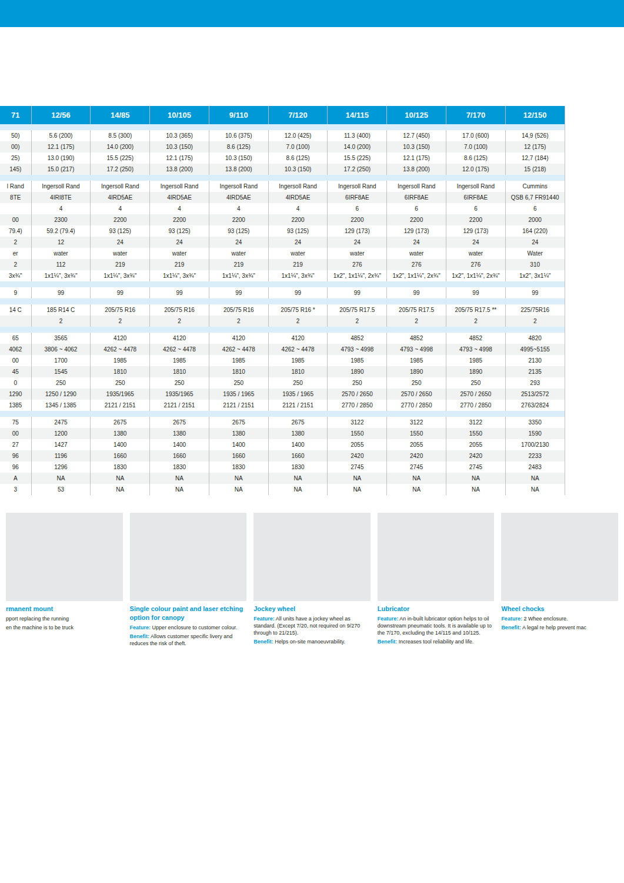| 71 | 12/56 | 14/85 | 10/105 | 9/110 | 7/120 | 14/115 | 10/125 | 7/170 | 12/150 |
| --- | --- | --- | --- | --- | --- | --- | --- | --- | --- |
| 50) | 5.6 (200) | 8.5 (300) | 10.3 (365) | 10.6 (375) | 12.0 (425) | 11.3 (400) | 12.7 (450) | 17.0 (600) | 14,9 (526) |
| 00) | 12.1 (175) | 14.0 (200) | 10.3 (150) | 8.6 (125) | 7.0 (100) | 14.0 (200) | 10.3 (150) | 7.0 (100) | 12 (175) |
| 25) | 13.0 (190) | 15.5 (225) | 12.1 (175) | 10.3 (150) | 8.6 (125) | 15.5 (225) | 12.1 (175) | 8.6 (125) | 12,7 (184) |
| 145) | 15.0 (217) | 17.2 (250) | 13.8 (200) | 13.8 (200) | 10.3 (150) | 17.2 (250) | 13.8 (200) | 12.0 (175) | 15 (218) |
| l Rand | Ingersoll Rand | Ingersoll Rand | Ingersoll Rand | Ingersoll Rand | Ingersoll Rand | Ingersoll Rand | Ingersoll Rand | Ingersoll Rand | Cummins |
| 8TE | 4IRI8TE | 4IRD5AE | 4IRD5AE | 4IRD5AE | 4IRD5AE | 6IRF8AE | 6IRF8AE | 6IRF8AE | QSB 6,7 FR91440 |
| | 4 | 4 | 4 | 4 | 4 | 6 | 6 | 6 | 6 |
| 00 | 2300 | 2200 | 2200 | 2200 | 2200 | 2200 | 2200 | 2200 | 2000 |
| 79.4) | 59.2 (79.4) | 93 (125) | 93 (125) | 93 (125) | 93 (125) | 129 (173) | 129 (173) | 129 (173) | 164 (220) |
| 2 | 12 | 24 | 24 | 24 | 24 | 24 | 24 | 24 | 24 |
| er | water | water | water | water | water | water | water | water | Water |
| 2 | 112 | 219 | 219 | 219 | 219 | 276 | 276 | 276 | 310 |
| 3x¾" | 1x1¼", 3x¾" | 1x1¼", 3x¾" | 1x1¼", 3x¾" | 1x1¼", 3x¾" | 1x1¼", 3x¾" | 1x2", 1x1¼", 2x¾" | 1x2", 1x1¼", 2x¾" | 1x2", 1x1¼", 2x¾" | 1x2", 3x1¼" |
| 9 | 99 | 99 | 99 | 99 | 99 | 99 | 99 | 99 | 99 |
| 14 C | 185 R14 C | 205/75 R16 | 205/75 R16 | 205/75 R16 | 205/75 R16 * | 205/75 R17.5 | 205/75 R17.5 | 205/75 R17.5 ** | 225/75R16 |
| | 2 | 2 | 2 | 2 | 2 | 2 | 2 | 2 | 2 |
| 65 | 3565 | 4120 | 4120 | 4120 | 4120 | 4852 | 4852 | 4852 | 4820 |
| 4062 | 3806 ~ 4062 | 4262 ~ 4478 | 4262 ~ 4478 | 4262 ~ 4478 | 4262 ~ 4478 | 4793 ~ 4998 | 4793 ~ 4998 | 4793 ~ 4998 | 4995~5155 |
| 00 | 1700 | 1985 | 1985 | 1985 | 1985 | 1985 | 1985 | 1985 | 2130 |
| 45 | 1545 | 1810 | 1810 | 1810 | 1810 | 1890 | 1890 | 1890 | 2135 |
| 0 | 250 | 250 | 250 | 250 | 250 | 250 | 250 | 250 | 293 |
| 1290 | 1250 / 1290 | 1935/1965 | 1935/1965 | 1935 / 1965 | 1935 / 1965 | 2570 / 2650 | 2570 / 2650 | 2570 / 2650 | 2513/2572 |
| 1385 | 1345 / 1385 | 2121 / 2151 | 2121 / 2151 | 2121 / 2151 | 2121 / 2151 | 2770 / 2850 | 2770 / 2850 | 2770 / 2850 | 2763/2824 |
| 75 | 2475 | 2675 | 2675 | 2675 | 2675 | 3122 | 3122 | 3122 | 3350 |
| 00 | 1200 | 1380 | 1380 | 1380 | 1380 | 1550 | 1550 | 1550 | 1590 |
| 27 | 1427 | 1400 | 1400 | 1400 | 1400 | 2055 | 2055 | 2055 | 1700/2130 |
| 96 | 1196 | 1660 | 1660 | 1660 | 1660 | 2420 | 2420 | 2420 | 2233 |
| 96 | 1296 | 1830 | 1830 | 1830 | 1830 | 2745 | 2745 | 2745 | 2483 |
| A | NA | NA | NA | NA | NA | NA | NA | NA | NA |
| 3 | 53 | NA | NA | NA | NA | NA | NA | NA | NA |
rmanent mount
pport replacing the running
en the machine is to be truck
Single colour paint and laser etching option for canopy
Feature: Upper enclosure to customer colour.
Benefit: Allows customer specific livery and reduces the risk of theft.
Jockey wheel
Feature: All units have a jockey wheel as standard. (Except 7/20, not required on 9/270 through to 21/215).
Benefit: Helps on-site manoeuvrability.
Lubricator
Feature: An in-built lubricator option helps to oil downstream pneumatic tools. It is available up to the 7/170, excluding the 14/115 and 10/125.
Benefit: Increases tool reliability and life.
Wheel chocks
Feature: 2 Whee enclosure.
Benefit: A legal re help prevent mac